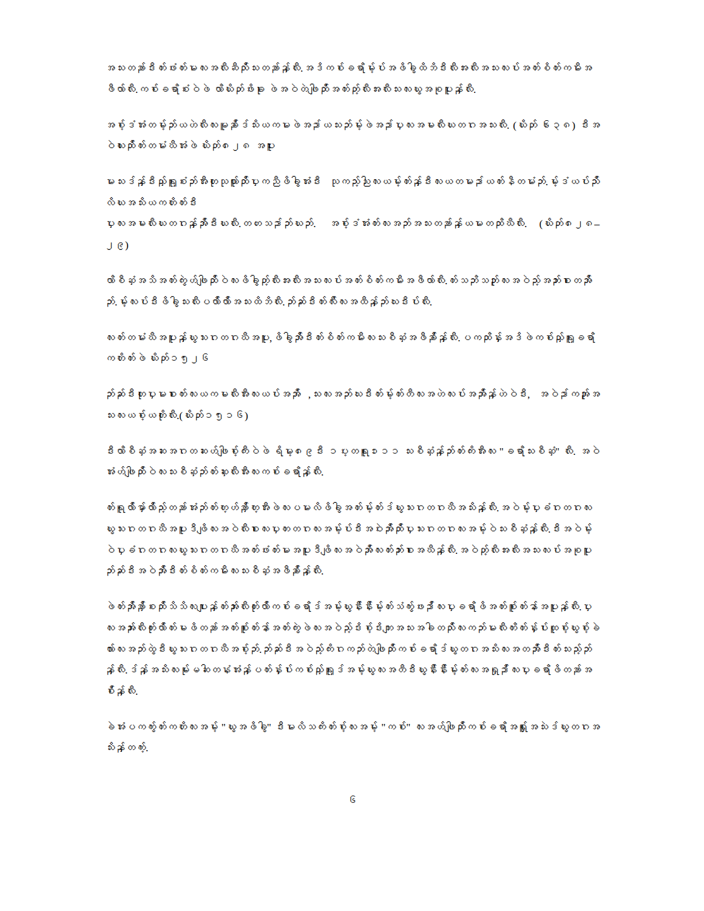အသးတဖၣ်ဒီးတၢ်ဖံးတၢ်မၤလၢအလီၤဆီလိၣ်သးတဖၣ်နှၣ်လီၤ.အဒိကစၢ်ခရံာ်မ့ၢ်ပၢ်အဖိခွါထိဘိဒီးလီၤအးလီၤအသးလၢပၢ်အတၢ်စိတၢ်ကမီၤအဖီလာ်လီၤ.ကစၢ်ခရံာ်စံးဝဲဖဲ လံာ်ယိၤဟၣ်ဖိးခုၤ ဖဲအဝဲတဲဖျါထိၣ်အတၢ်ဟ့ၣ်လီၤအးလီၤသးလၢယွၤအစုပူၤနှၣ်လီၤ.
အစ့ၢ်ဒံအံၤတမ့ၢ်ဘၣ်ယဟဲလီၤလၢမူခိၣ်ဒ်သိးယကမၤဖဲအဒၣ်ယသးဘၣ်မ့ၢ်ဖဲအဒၣ်ပှၤလၢအမၢလီၤယၤတဂၤအသးလီၤ. (ယိၤဟၣ် ၆း၃၈) ဒီးအဝဲယၢၤထိၣ်တၢ်တမံၤဃီအံၤဖဲ ယိၤဟၣ်၈း၂၈ အပူၤး
မၤသးဒ်နှၣ်ဒီးယှၣ်ၡူးစံးဘၣ်အီၤတုၤသုယူာ်ထိၣ်ပှၤကညီဖိခွါအံၤဒီး သုကသ့ၣ်ညါလၢယမ့ၢ်တၢ်နှၣ်ဒီးလၢယတမၤဒၣ်ယတၢ်နီတမံၤဘၣ်.မ့ၢ်ဒံယပၢ်သိၣ်လိယၤအသိးယကတိၤတၢ်ဒီး
ပှၤလၢအမၢလီၤယၤတဂၤနှၣ်အိၣ်ဒီးယၤလီၤ.တဟးသဒၣ်ဘၣ်ယၤဘၣ်. အစ့ၢ်ဒံအံၤတၢ်လၢအဘၣ်အသးတဖၣ်နှၣ်ယမၤတထံၣ်ဃီလီၤ. (ယိၤဟၣ်၈း၂၈–၂၉)
လံာ်စီဆှံအသိအတၢ်ကွဲးဟ်ဖျါထိၣ်ဝဲလၢဖိခွါဟ့ၣ်လီၤအးလီၤအသးလၢပၢ်အတၢ်စိတၢ်ကမီၤအဖီလာ်လီၤ.တၢ်သဘံၣ်သဘုၣ်လၢအဝဲသ့ၣ်အဘၢၣ်စၢၤတအိၣ်ဘၣ်.မ့ၢ်လၢပၢ်ဒီးဖိခွါသးလီၤပလိာ်လိာ်အသးထိဘိလီၤ.ဘၣ်ဆၣ်ဒီးတၢ်လီၢ်လၢအထီနှၣ်ဘၣ်ဃးဒီးပၢ်လီၤ.
လၢတၢ်တမံၤဃီအပူၤနှၣ်ယွၤသၢဂၤတဂၤဃီအပူၤ,ဖိခွါအိၣ်ဒီးတၢ်စိတၢ်ကမီၤလၢသးစီဆှံအဖီခိၣ်နှၣ်လီၤ.ပကထံၣ်နှၢ်အဒိဖဲကစၢ်ယှၣ်ၡူးခရံာ်ကတိၤတၢ်ဖဲ ယိၤဟၣ်၁၅း၂၆
ဘၣ်ဆၣ်ဒီးတုၤပှၤမၤစၢၤတၢ်လၢယကမၢလီၤအီၤလၢယပၢ်အအိၣ် ,သးလၢအဘၣ်ဃးဒီးတၢ်မ့ၢ်တၢ်တီလၢအဟဲလၢပၢ်အအိၣ်နှၣ်ဟဲဝဲဒီး, အဝဲဒၣ်ကအုၣ်အသးလၢယစ့ၢ်ယကိုၤလီၤ.(ယိၤဟၣ်၁၅း၁၆)
ဒီးလံာ်စီဆှံအဆၢအဂၤတဆၢဟ်ဖျါစ့ၢ်ကီးဝဲဖဲ ရိမ့ၤ၈း၉ဒီး ၁ပ့းတရူး၁း၁၁ သးစီဆှံနှၣ်ဘၣ်တၢ်ကိးအီၤလၢ "ခရံာ်သးစီဆှံ" လီၤ. အဝဲအံၤဟ်ဖျါထိၣ်ဝဲလၢသးစီဆှံဘၣ်တၢ်ဆှၢလီၤအီၤလၢကစၢ်ခရံာ်နှၣ်လီၤ.
တၢ်ရူလိာ်မှာ်လိာ်သ့ၣ်တဖၣ်အံၤဘၣ်တၢ်က့ၤဟ်ဖှိၣ်က့ၤအီၤဖဲလၢပမၤလိဖိခွါအတၢ်မ့ၢ်တၢ်ဒ်ယွၤသၢဂၤတဂၤဃီအသိးနှၣ်လီၤ.အဝဲမ့ၢ်ပှၤခံဂၤတဂၤလၢယွၤသၢဂၤတဂၤဃီအပူၤဒီဖျိလၢအဝဲလီၤစၢၤလၢပှၤတၢတဂၤလၢအမ့ၢ်ပၢ်ဒီးအဝဲးအိၣ်ထိၣ်ပှၤသၢဂၤတဂၤလၢအမ့ၢ်ဝဲသးစီဆှံနှၣ်လီၤ.ဒီးအဝဲမ့ၢ်ဝဲပှၤခံဂၤတဂၤလၢယွၤသၢဂၤတဂၤဃီအတၢ်ဖံးတၢ်မၤအပူၤဒီဖျိလၢအဝဲအိၣ်လၢတၢ်ဘၢၣ်စၢၤအဃီနှၣ်လီၤ.အဝဲဟ့ၣ်လီၤအးလီၤအသးလၢပၢ်အစုပူၤဘၣ်ဆၣ်ဒီးအဝဲအိၣ်ဒီးတၢ်စိတၢ်ကမီၤလၢသးစီဆှံအဖီခိၣ်နှၣ်လီၤ.
ဖဲတၢ်အိၣ်ဖှိၣ်စးထိၣ်သိသိလၢပျၢၤနှၣ်တၢ်အၢၣ်လီၤတုၢ်လိာ်ကစၢ်ခရံာ်ဒ်အမ့ၢ်ယွၤနီၢ်နီၢ်မ့ၢ်တၢ်သံကွၢ်ဖးဒိၣ်လၢပှၤခရံာ်ဖိအတၢ်စူၢ်တၢ်နာ်အပူၤနှၣ်လီၤ.ပှၤလၢအအၢၣ်လီၤတုၢ်လိာ်တၢ်မၢဖိတဖၣ်အတၢ်စူၢ်တၢ်နာ်အတၢ်ကွဲးဖဲလၢအဝဲသ့ၣ်ဒိးစ့ၢ်ဒိးဘျၢအသးအခါတလိၣ်လၢကဘၣ်မၤလီၤတံၢ်တၢ်နှၢ်ပၢၢ်ထူစ့ၢ်ယွၤစ့ၢ်ခဲလၢာ်လၢအဘၣ်ထွဲဒီးယွၤသၢဂၤတဂၤဃီအစ့ၢ်ဘၣ်.ဘၣ်ဆၣ်ဒီးအဝဲသ့ၣ်ကိးဂၤကဘၣ်တဲဖျါထိၣ်ကစၢ်ခရံာ်ဒ်ယွၤတဂၤအသိးလၢအတအိၣ်ဒီးတၢ်သးသ့ၣ်ဘၣ်နှၣ်လီၤ.ဒ်နှၣ်အသိးလၢမုၢ်မဆါတနံၤအံၤနှၣ်ပတၢ်နှၢ်ပၢၢ်ကစၢ်ယှၣ်ၡူးဒ်အမ့ၢ်ယွၤလၢအတီဒီးယွၤနီၢ်နီၢ်မ့ၢ်တၢ်လၢအရှုဒိၣ်လၢပှၤခရံာ်ဖိတဖၣ်အစိၢ်နှၣ်လီၤ.
ခဲအံၤပကကွၢ်တၢ်ကတိၤလၢအမ့ၢ် "ယွၤအဖိခွါ" ဒီးမၤလိသကိးတၢ်စ့ၢ်လၢအမ့ၢ် "ကစၢ်" လၢအဟ်ဖျါထိၣ်ကစၢ်ခရံာ်အရှူၢ်အသဲးဒ်ယွၤတဂၤအသိးနှၣ်တက့ၢ်.
၆